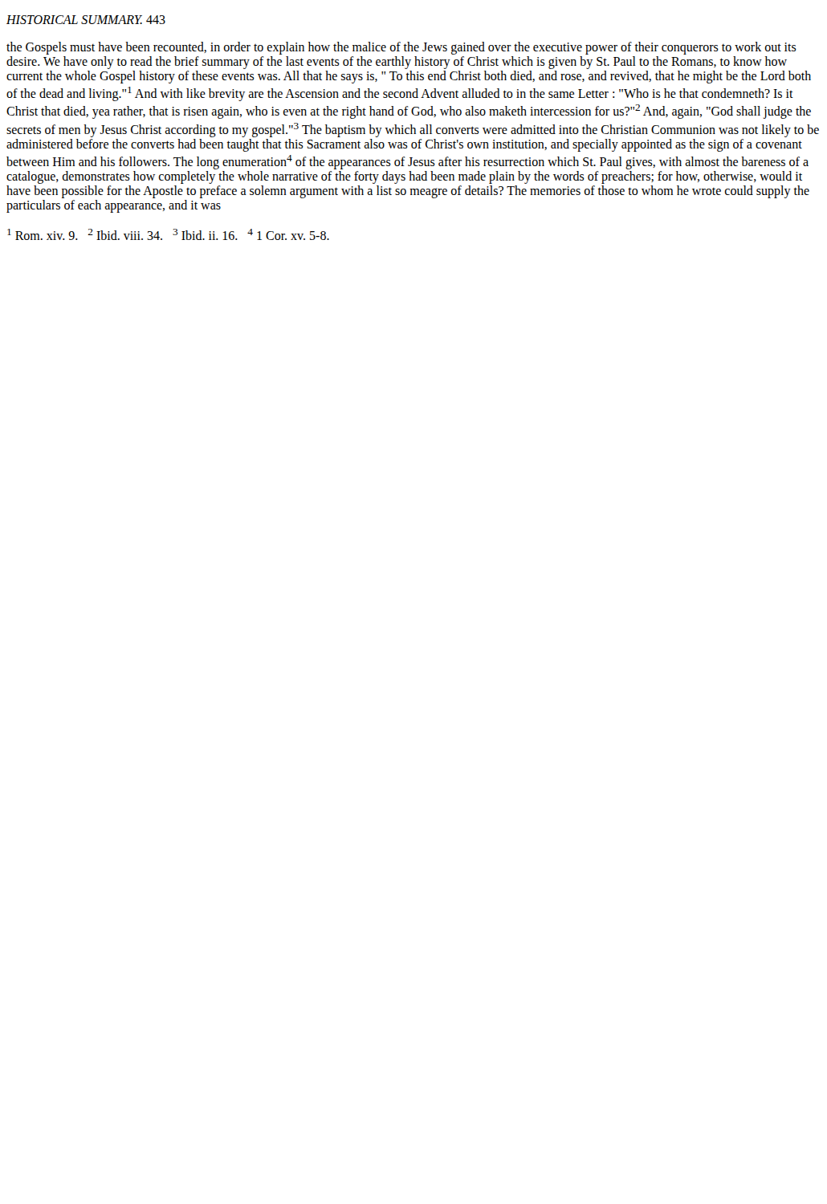HISTORICAL SUMMARY. 443
the Gospels must have been recounted, in order to explain how the malice of the Jews gained over the executive power of their conquerors to work out its desire. We have only to read the brief summary of the last events of the earthly history of Christ which is given by St. Paul to the Romans, to know how current the whole Gospel history of these events was. All that he says is, " To this end Christ both died, and rose, and revived, that he might be the Lord both of the dead and living."1 And with like brevity are the Ascension and the second Advent alluded to in the same Letter : "Who is he that condemneth? Is it Christ that died, yea rather, that is risen again, who is even at the right hand of God, who also maketh intercession for us?"2 And, again, "God shall judge the secrets of men by Jesus Christ according to my gospel."3 The baptism by which all converts were admitted into the Christian Communion was not likely to be administered before the converts had been taught that this Sacrament also was of Christ's own institution, and specially appointed as the sign of a covenant between Him and his followers. The long enumeration4 of the appearances of Jesus after his resurrection which St. Paul gives, with almost the bareness of a catalogue, demonstrates how completely the whole narrative of the forty days had been made plain by the words of preachers; for how, otherwise, would it have been possible for the Apostle to preface a solemn argument with a list so meagre of details? The memories of those to whom he wrote could supply the particulars of each appearance, and it was
1 Rom. xiv. 9. 2 Ibid. viii. 34. 3 Ibid. ii. 16. 4 1 Cor. xv. 5-8.